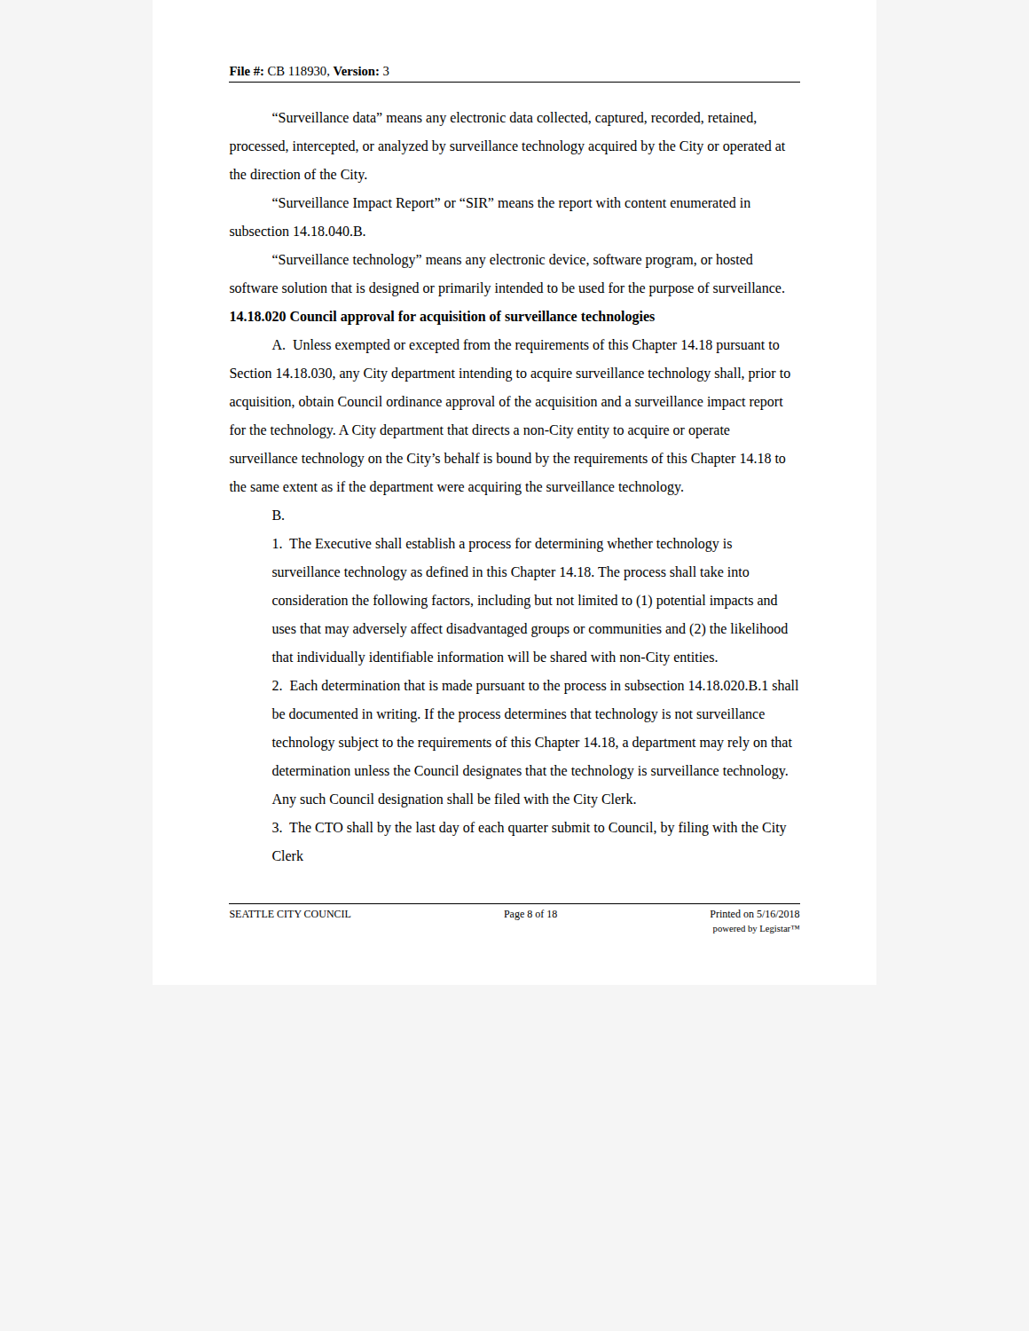File #: CB 118930, Version: 3
“Surveillance data” means any electronic data collected, captured, recorded, retained, processed, intercepted, or analyzed by surveillance technology acquired by the City or operated at the direction of the City.
“Surveillance Impact Report” or “SIR” means the report with content enumerated in subsection 14.18.040.B.
“Surveillance technology” means any electronic device, software program, or hosted software solution that is designed or primarily intended to be used for the purpose of surveillance.
14.18.020 Council approval for acquisition of surveillance technologies
A. Unless exempted or excepted from the requirements of this Chapter 14.18 pursuant to Section 14.18.030, any City department intending to acquire surveillance technology shall, prior to acquisition, obtain Council ordinance approval of the acquisition and a surveillance impact report for the technology. A City department that directs a non-City entity to acquire or operate surveillance technology on the City’s behalf is bound by the requirements of this Chapter 14.18 to the same extent as if the department were acquiring the surveillance technology.
B.
1. The Executive shall establish a process for determining whether technology is surveillance technology as defined in this Chapter 14.18. The process shall take into consideration the following factors, including but not limited to (1) potential impacts and uses that may adversely affect disadvantaged groups or communities and (2) the likelihood that individually identifiable information will be shared with non-City entities.
2. Each determination that is made pursuant to the process in subsection 14.18.020.B.1 shall be documented in writing. If the process determines that technology is not surveillance technology subject to the requirements of this Chapter 14.18, a department may rely on that determination unless the Council designates that the technology is surveillance technology. Any such Council designation shall be filed with the City Clerk.
3. The CTO shall by the last day of each quarter submit to Council, by filing with the City Clerk
SEATTLE CITY COUNCIL
Page 8 of 18
Printed on 5/16/2018
powered by Legistar™